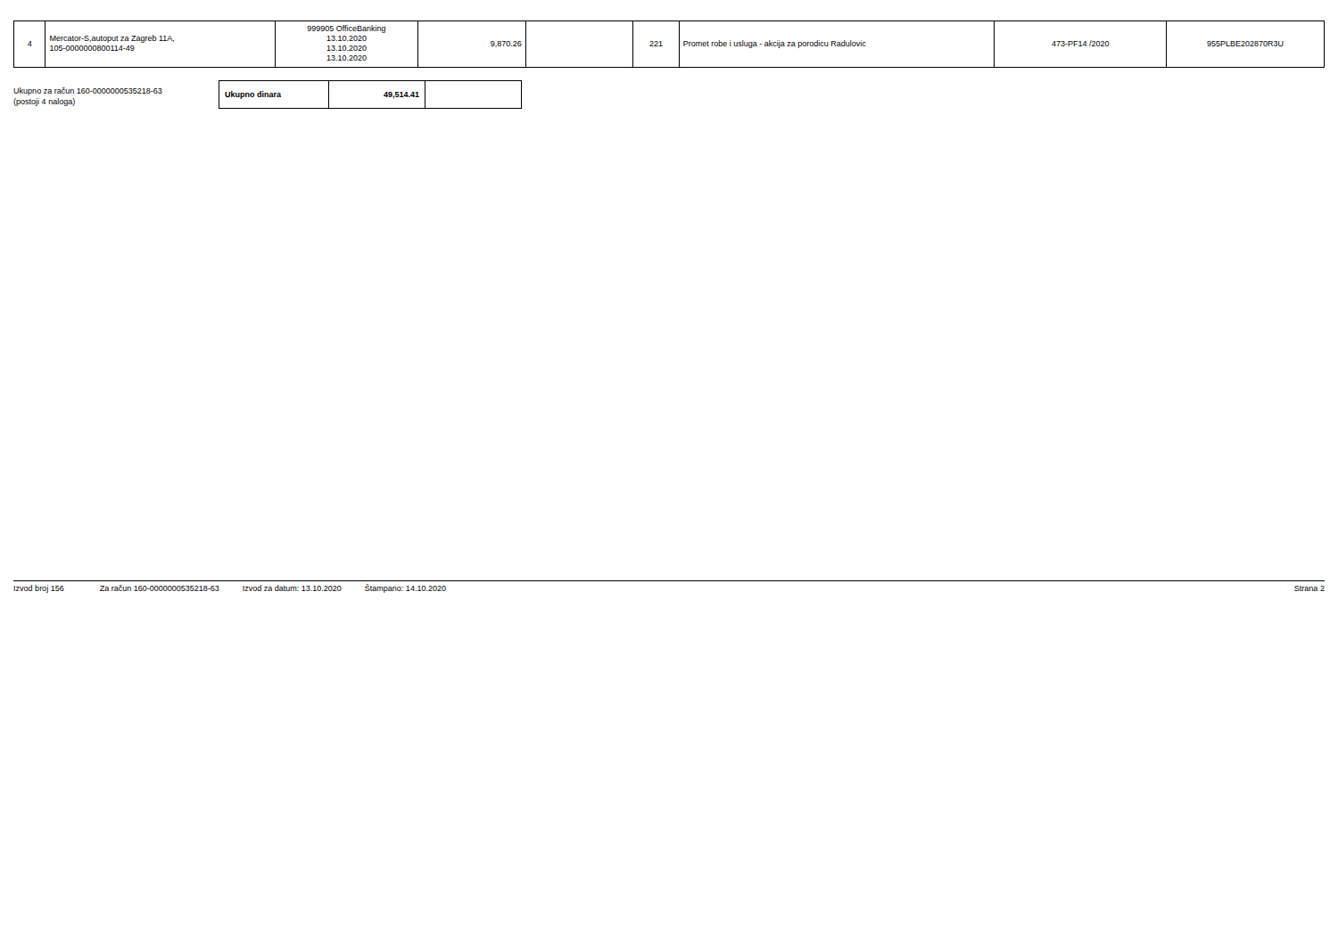| 4 | Mercator-S,autoput za Zagreb 11A, 105-0000000800114-49 | 999905 OfficeBanking 13.10.2020 13.10.2020 13.10.2020 | 9,870.26 | | 221 | Promet robe i usluga - akcija za porodicu Radulovic | 473-PF14 /2020 | 955PLBE202870R3U |
Ukupno za račun 160-0000000535218-63
(postoji 4 naloga)
| Ukupno dinara | 49,514.41 | |
Izvod broj 156
Za račun 160-0000000535218-63 Izvod za datum: 13.10.2020 Štampano: 14.10.2020
Strana 2